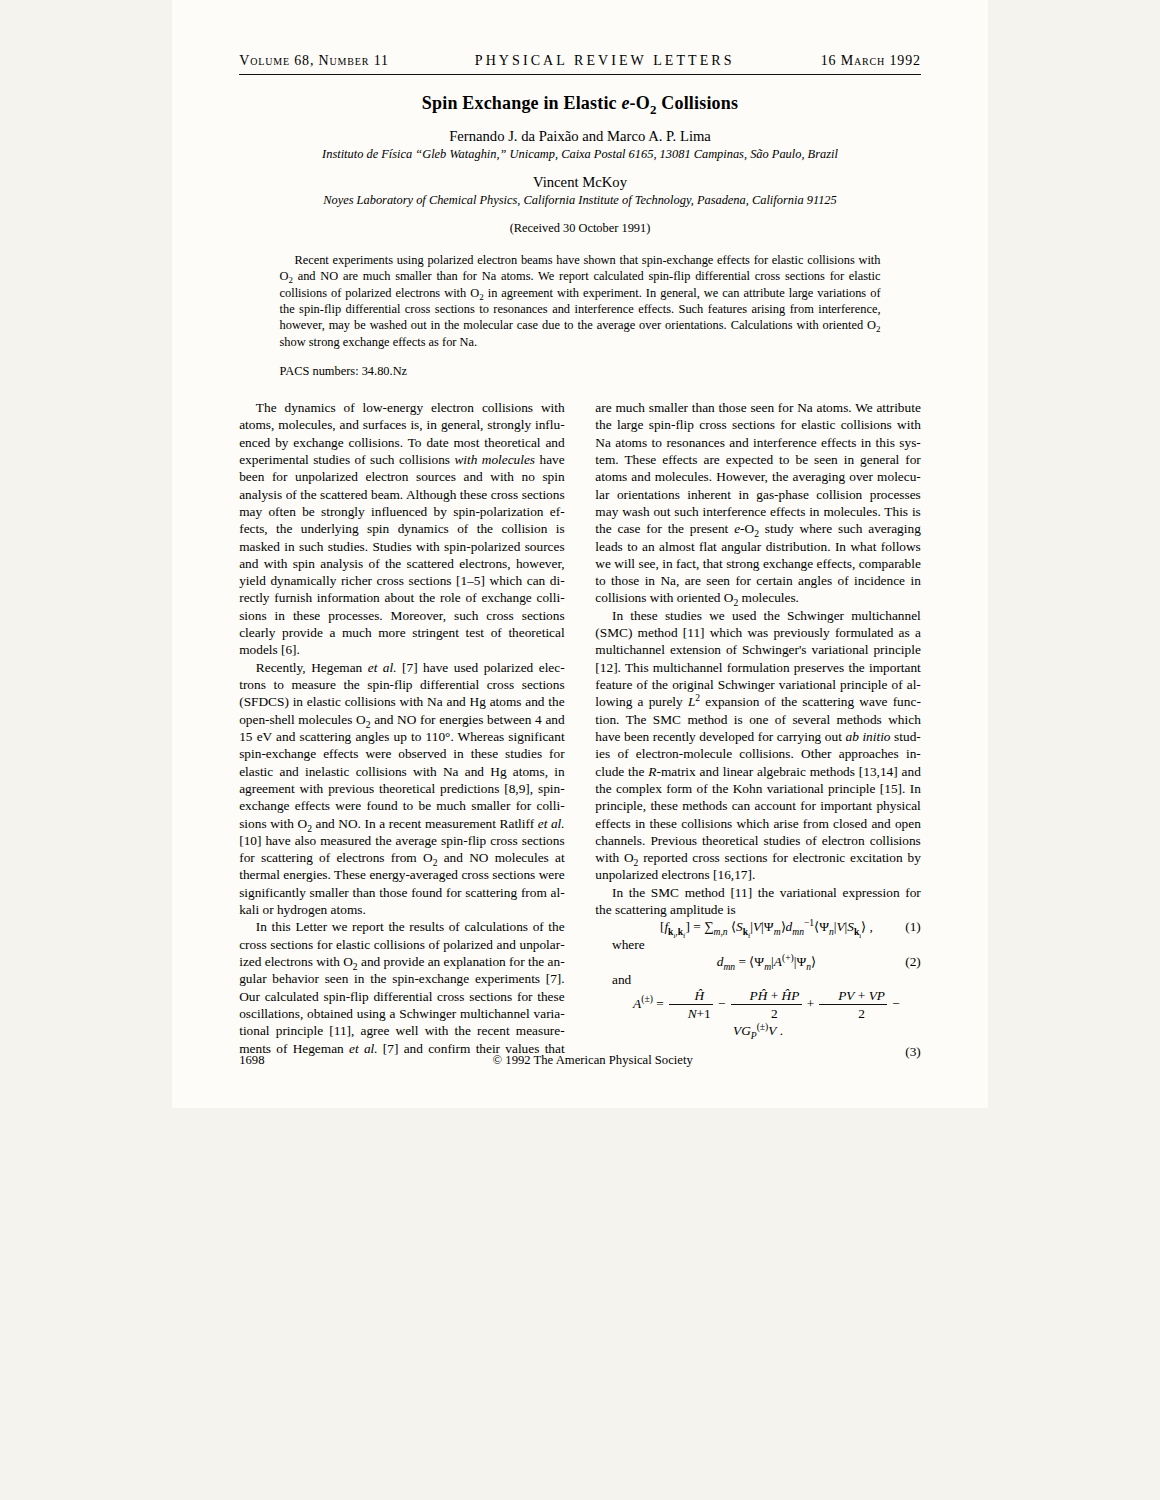Volume 68, Number 11
PHYSICAL REVIEW LETTERS
16 March 1992
Spin Exchange in Elastic e-O2 Collisions
Fernando J. da Paixão and Marco A. P. Lima
Instituto de Física “Gleb Wataghin,” Unicamp, Caixa Postal 6165, 13081 Campinas, São Paulo, Brazil
Vincent McKoy
Noyes Laboratory of Chemical Physics, California Institute of Technology, Pasadena, California 91125
(Received 30 October 1991)
Recent experiments using polarized electron beams have shown that spin-exchange effects for elastic collisions with O2 and NO are much smaller than for Na atoms. We report calculated spin-flip differential cross sections for elastic collisions of polarized electrons with O2 in agreement with experiment. In general, we can attribute large variations of the spin-flip differential cross sections to resonances and interference effects. Such features arising from interference, however, may be washed out in the molecular case due to the average over orientations. Calculations with oriented O2 show strong exchange effects as for Na.
PACS numbers: 34.80.Nz
The dynamics of low-energy electron collisions with atoms, molecules, and surfaces is, in general, strongly influenced by exchange collisions. To date most theoretical and experimental studies of such collisions with molecules have been for unpolarized electron sources and with no spin analysis of the scattered beam. Although these cross sections may often be strongly influenced by spin-polarization effects, the underlying spin dynamics of the collision is masked in such studies. Studies with spin-polarized sources and with spin analysis of the scattered electrons, however, yield dynamically richer cross sections [1–5] which can directly furnish information about the role of exchange collisions in these processes. Moreover, such cross sections clearly provide a much more stringent test of theoretical models [6].
Recently, Hegeman et al. [7] have used polarized electrons to measure the spin-flip differential cross sections (SFDCS) in elastic collisions with Na and Hg atoms and the open-shell molecules O2 and NO for energies between 4 and 15 eV and scattering angles up to 110°. Whereas significant spin-exchange effects were observed in these studies for elastic and inelastic collisions with Na and Hg atoms, in agreement with previous theoretical predictions [8,9], spin-exchange effects were found to be much smaller for collisions with O2 and NO. In a recent measurement Ratliff et al. [10] have also measured the average spin-flip cross sections for scattering of electrons from O2 and NO molecules at thermal energies. These energy-averaged cross sections were significantly smaller than those found for scattering from alkali or hydrogen atoms.
In this Letter we report the results of calculations of the cross sections for elastic collisions of polarized and unpolarized electrons with O2 and provide an explanation for the angular behavior seen in the spin-exchange experiments [7]. Our calculated spin-flip differential cross sections for these oscillations, obtained using a Schwinger multichannel variational principle [11], agree well with the recent measurements of Hegeman et al. [7] and confirm their values that are much smaller than those seen for Na atoms. We attribute the large spin-flip cross sections for elastic collisions with Na atoms to resonances and interference effects in this system. These effects are expected to be seen in general for atoms and molecules. However, the averaging over molecular orientations inherent in gas-phase collision processes may wash out such interference effects in molecules. This is the case for the present e-O2 study where such averaging leads to an almost flat angular distribution. In what follows we will see, in fact, that strong exchange effects, comparable to those in Na, are seen for certain angles of incidence in collisions with oriented O2 molecules.
In these studies we used the Schwinger multichannel (SMC) method [11] which was previously formulated as a multichannel extension of Schwinger's variational principle [12]. This multichannel formulation preserves the important feature of the original Schwinger variational principle of allowing a purely L2 expansion of the scattering wave function. The SMC method is one of several methods which have been recently developed for carrying out ab initio studies of electron-molecule collisions. Other approaches include the R-matrix and linear algebraic methods [13,14] and the complex form of the Kohn variational principle [15]. In principle, these methods can account for important physical effects in these collisions which arise from closed and open channels. Previous theoretical studies of electron collisions with O2 reported cross sections for electronic excitation by unpolarized electrons [16,17].
In the SMC method [11] the variational expression for the scattering amplitude is
[fki,kf] = ∑m,n ⟨Skf|V|Ψm⟩dmn−1⟨Ψn|V|Ski⟩ , (1)
where
dmn = ⟨Ψm|A(+)|Ψn⟩ (2)
and
A(±) = ĤN+1 − PĤ + ĤP 2 + PV + VP 2 − VGP(±)V .
(3)
1698
© 1992 The American Physical Society